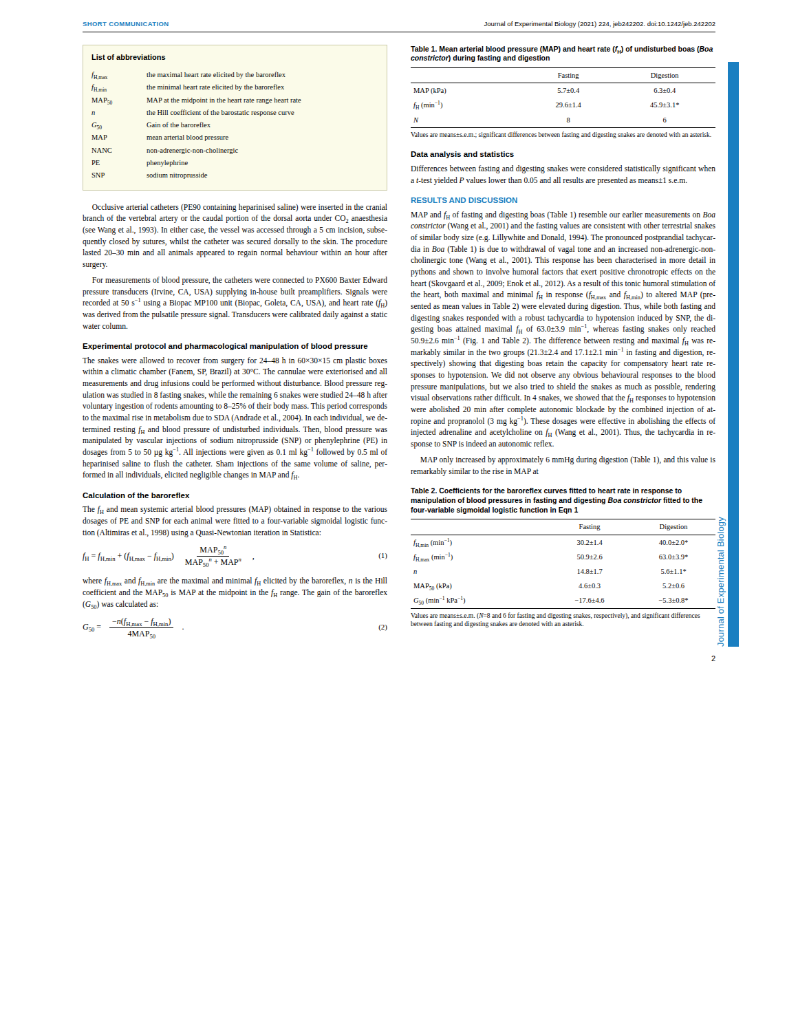Short Communication
Journal of Experimental Biology (2021) 224, jeb242202. doi:10.1242/jeb.242202
List of abbreviations
| f H,max | the maximal heart rate elicited by the baroreflex |
| f H,min | the minimal heart rate elicited by the baroreflex |
| MAP 50 | MAP at the midpoint in the heart rate range heart rate |
| n | the Hill coefficient of the barostatic response curve |
| G 50 | Gain of the baroreflex |
| MAP | mean arterial blood pressure |
| NANC | non-adrenergic-non-cholinergic |
| PE | phenylephrine |
| SNP | sodium nitroprusside |
Occlusive arterial catheters (PE90 containing heparinised saline) were inserted in the cranial branch of the vertebral artery or the caudal portion of the dorsal aorta under CO2 anaesthesia (see Wang et al., 1993). In either case, the vessel was accessed through a 5 cm incision, subsequently closed by sutures, whilst the catheter was secured dorsally to the skin. The procedure lasted 20–30 min and all animals appeared to regain normal behaviour within an hour after surgery.
For measurements of blood pressure, the catheters were connected to PX600 Baxter Edward pressure transducers (Irvine, CA, USA) supplying in-house built preamplifiers. Signals were recorded at 50 s−1 using a Biopac MP100 unit (Biopac, Goleta, CA, USA), and heart rate (fH) was derived from the pulsatile pressure signal. Transducers were calibrated daily against a static water column.
Experimental protocol and pharmacological manipulation of blood pressure
The snakes were allowed to recover from surgery for 24–48 h in 60×30×15 cm plastic boxes within a climatic chamber (Fanem, SP, Brazil) at 30°C. The cannulae were exteriorised and all measurements and drug infusions could be performed without disturbance. Blood pressure regulation was studied in 8 fasting snakes, while the remaining 6 snakes were studied 24–48 h after voluntary ingestion of rodents amounting to 8–25% of their body mass. This period corresponds to the maximal rise in metabolism due to SDA (Andrade et al., 2004). In each individual, we determined resting fH and blood pressure of undisturbed individuals. Then, blood pressure was manipulated by vascular injections of sodium nitroprusside (SNP) or phenylephrine (PE) in dosages from 5 to 50 µg kg−1. All injections were given as 0.1 ml kg−1 followed by 0.5 ml of heparinised saline to flush the catheter. Sham injections of the same volume of saline, performed in all individuals, elicited negligible changes in MAP and fH.
Calculation of the baroreflex
The fH and mean systemic arterial blood pressures (MAP) obtained in response to the various dosages of PE and SNP for each animal were fitted to a four-variable sigmoidal logistic function (Altimiras et al., 1998) using a Quasi-Newtonian iteration in Statistica:
fH = fH,min + (fH,max − fH,min) MAP50n MAP50n + MAPn , (1)
where fH,max and fH,min are the maximal and minimal fH elicited by the baroreflex, n is the Hill coefficient and the MAP50 is MAP at the midpoint in the fH range. The gain of the baroreflex (G50) was calculated as:
G50 = −n(fH,max − fH,min) 4MAP50 . (2)
Table 1. Mean arterial blood pressure (MAP) and heart rate (fH) of undisturbed boas (Boa constrictor) during fasting and digestion
| | Fasting | Digestion |
| --- | --- | --- |
| MAP (kPa) | 5.7±0.4 | 6.3±0.4 |
| f H (min −1 ) | 29.6±1.4 | 45.9±3.1* |
| N | 8 | 6 |
Values are means±s.e.m.; significant differences between fasting and digesting snakes are denoted with an asterisk.
Data analysis and statistics
Differences between fasting and digesting snakes were considered statistically significant when a t-test yielded P values lower than 0.05 and all results are presented as means±1 s.e.m.
RESULTS AND DISCUSSION
MAP and fH of fasting and digesting boas (Table 1) resemble our earlier measurements on Boa constrictor (Wang et al., 2001) and the fasting values are consistent with other terrestrial snakes of similar body size (e.g. Lillywhite and Donald, 1994). The pronounced postprandial tachycardia in Boa (Table 1) is due to withdrawal of vagal tone and an increased non-adrenergic-non-cholinergic tone (Wang et al., 2001). This response has been characterised in more detail in pythons and shown to involve humoral factors that exert positive chronotropic effects on the heart (Skovgaard et al., 2009; Enok et al., 2012). As a result of this tonic humoral stimulation of the heart, both maximal and minimal fH in response (fH,max and fH,min) to altered MAP (presented as mean values in Table 2) were elevated during digestion. Thus, while both fasting and digesting snakes responded with a robust tachycardia to hypotension induced by SNP, the digesting boas attained maximal fH of 63.0±3.9 min−1, whereas fasting snakes only reached 50.9±2.6 min−1 (Fig. 1 and Table 2). The difference between resting and maximal fH was remarkably similar in the two groups (21.3±2.4 and 17.1±2.1 min−1 in fasting and digestion, respectively) showing that digesting boas retain the capacity for compensatory heart rate responses to hypotension. We did not observe any obvious behavioural responses to the blood pressure manipulations, but we also tried to shield the snakes as much as possible, rendering visual observations rather difficult. In 4 snakes, we showed that the fH responses to hypotension were abolished 20 min after complete autonomic blockade by the combined injection of atropine and propranolol (3 mg kg−1). These dosages were effective in abolishing the effects of injected adrenaline and acetylcholine on fH (Wang et al., 2001). Thus, the tachycardia in response to SNP is indeed an autonomic reflex.
MAP only increased by approximately 6 mmHg during digestion (Table 1), and this value is remarkably similar to the rise in MAP at
Table 2. Coefficients for the baroreflex curves fitted to heart rate in response to manipulation of blood pressures in fasting and digesting Boa constrictor fitted to the four-variable sigmoidal logistic function in Eqn 1
| | Fasting | Digestion |
| --- | --- | --- |
| f H,min (min −1 ) | 30.2±1.4 | 40.0±2.0* |
| f H,max (min −1 ) | 50.9±2.6 | 63.0±3.9* |
| n | 14.8±1.7 | 5.6±1.1* |
| MAP 50 (kPa) | 4.6±0.3 | 5.2±0.6 |
| G 50 (min −1 kPa −1 ) | −17.6±4.6 | −5.3±0.8* |
Values are means±s.e.m. (N=8 and 6 for fasting and digesting snakes, respectively), and significant differences between fasting and digesting snakes are denoted with an asterisk.
Journal of Experimental Biology
2